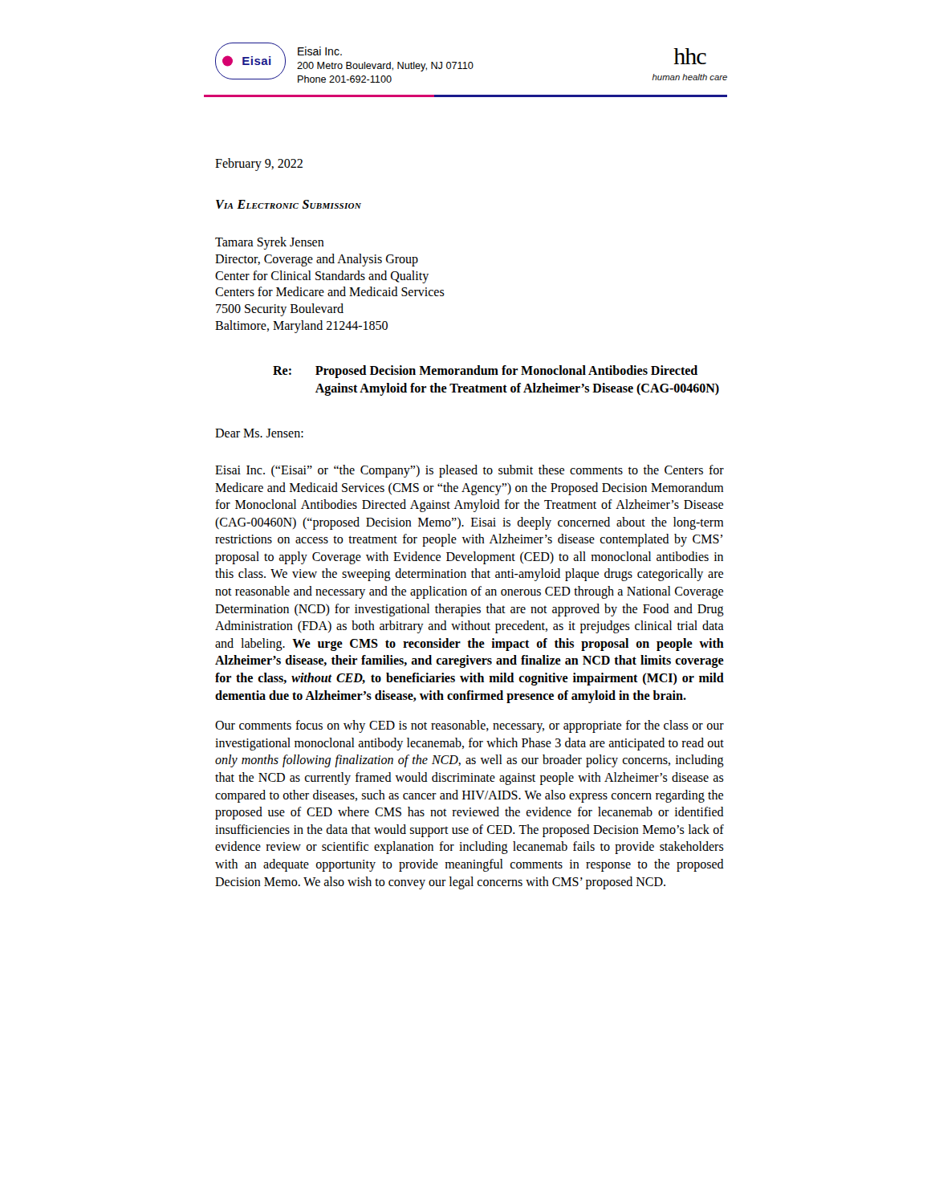Eisai
Eisai Inc.
200 Metro Boulevard, Nutley, NJ 07110
Phone 201-692-1100
hhc
human health care
February 9, 2022
Via Electronic Submission
Tamara Syrek Jensen
Director, Coverage and Analysis Group
Center for Clinical Standards and Quality
Centers for Medicare and Medicaid Services
7500 Security Boulevard
Baltimore, Maryland 21244-1850
Re:
Proposed Decision Memorandum for Monoclonal Antibodies Directed Against Amyloid for the Treatment of Alzheimer’s Disease (CAG-00460N)
Dear Ms. Jensen:
Eisai Inc. (“Eisai” or “the Company”) is pleased to submit these comments to the Centers for Medicare and Medicaid Services (CMS or “the Agency”) on the Proposed Decision Memorandum for Monoclonal Antibodies Directed Against Amyloid for the Treatment of Alzheimer’s Disease (CAG-00460N) (“proposed Decision Memo”). Eisai is deeply concerned about the long-term restrictions on access to treatment for people with Alzheimer’s disease contemplated by CMS’ proposal to apply Coverage with Evidence Development (CED) to all monoclonal antibodies in this class. We view the sweeping determination that anti-amyloid plaque drugs categorically are not reasonable and necessary and the application of an onerous CED through a National Coverage Determination (NCD) for investigational therapies that are not approved by the Food and Drug Administration (FDA) as both arbitrary and without precedent, as it prejudges clinical trial data and labeling. We urge CMS to reconsider the impact of this proposal on people with Alzheimer’s disease, their families, and caregivers and finalize an NCD that limits coverage for the class, without CED, to beneficiaries with mild cognitive impairment (MCI) or mild dementia due to Alzheimer’s disease, with confirmed presence of amyloid in the brain.
Our comments focus on why CED is not reasonable, necessary, or appropriate for the class or our investigational monoclonal antibody lecanemab, for which Phase 3 data are anticipated to read out only months following finalization of the NCD, as well as our broader policy concerns, including that the NCD as currently framed would discriminate against people with Alzheimer’s disease as compared to other diseases, such as cancer and HIV/AIDS. We also express concern regarding the proposed use of CED where CMS has not reviewed the evidence for lecanemab or identified insufficiencies in the data that would support use of CED. The proposed Decision Memo’s lack of evidence review or scientific explanation for including lecanemab fails to provide stakeholders with an adequate opportunity to provide meaningful comments in response to the proposed Decision Memo. We also wish to convey our legal concerns with CMS’ proposed NCD.